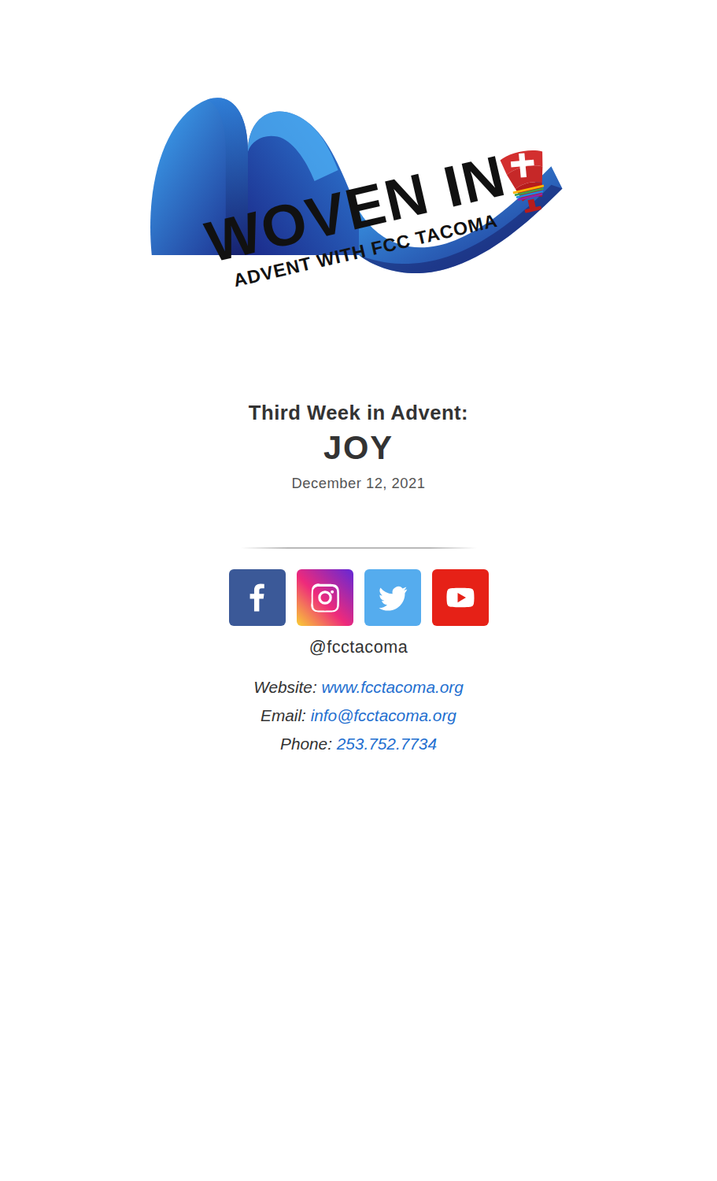WOVEN IN
ADVENT WITH FCC TACOMA
Third Week in Advent:
JOY
December 12, 2021
@fcctacoma
Website: www.fcctacoma.org
Email: info@fcctacoma.org
Phone: 253.752.7734